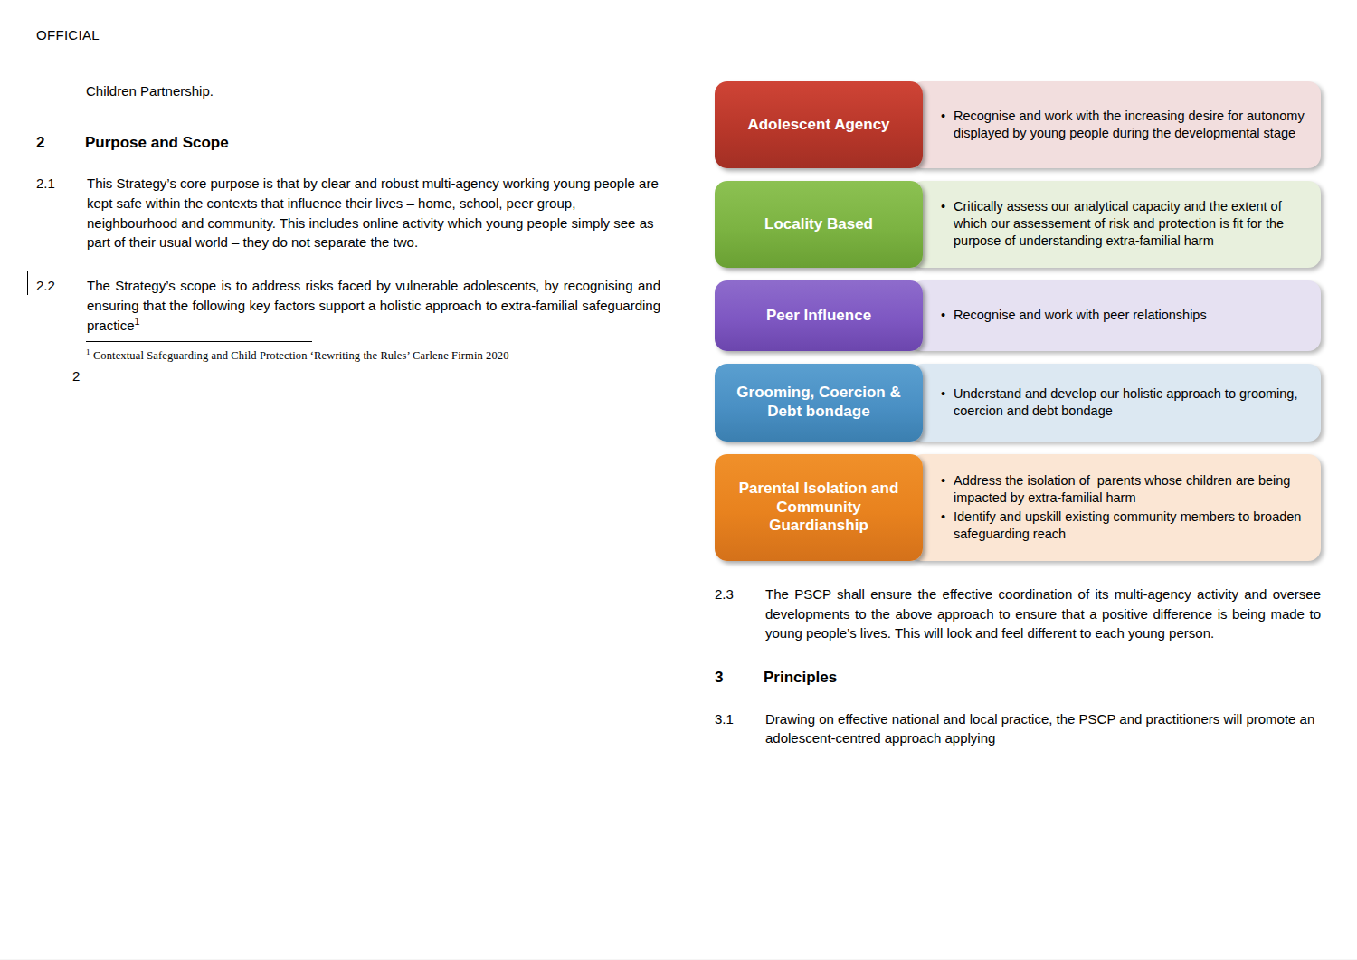OFFICIAL
Children Partnership.
2 Purpose and Scope
2.1
This Strategy’s core purpose is that by clear and robust multi-agency working young people are kept safe within the contexts that influence their lives – home, school, peer group, neighbourhood and community. This includes online activity which young people simply see as part of their usual world – they do not separate the two.
2.2
The Strategy’s scope is to address risks faced by vulnerable adolescents, by recognising and ensuring that the following key factors support a holistic approach to extra-familial safeguarding practice1
1 Contextual Safeguarding and Child Protection ‘Rewriting the Rules’ Carlene Firmin 2020
2
Adolescent Agency
Recognise and work with the increasing desire for autonomy displayed by young people during the developmental stage
Locality Based
Critically assess our analytical capacity and the extent of which our assessement of risk and protection is fit for the purpose of understanding extra-familial harm
Peer Influence
Recognise and work with peer relationships
Grooming, Coercion & Debt bondage
Understand and develop our holistic approach to grooming, coercion and debt bondage
Parental Isolation and Community Guardianship
Address the isolation of parents whose children are being impacted by extra-familial harm
Identify and upskill existing community members to broaden safeguarding reach
2.3
The PSCP shall ensure the effective coordination of its multi-agency activity and oversee developments to the above approach to ensure that a positive difference is being made to young people’s lives. This will look and feel different to each young person.
3 Principles
3.1
Drawing on effective national and local practice, the PSCP and practitioners will promote an adolescent-centred approach applying